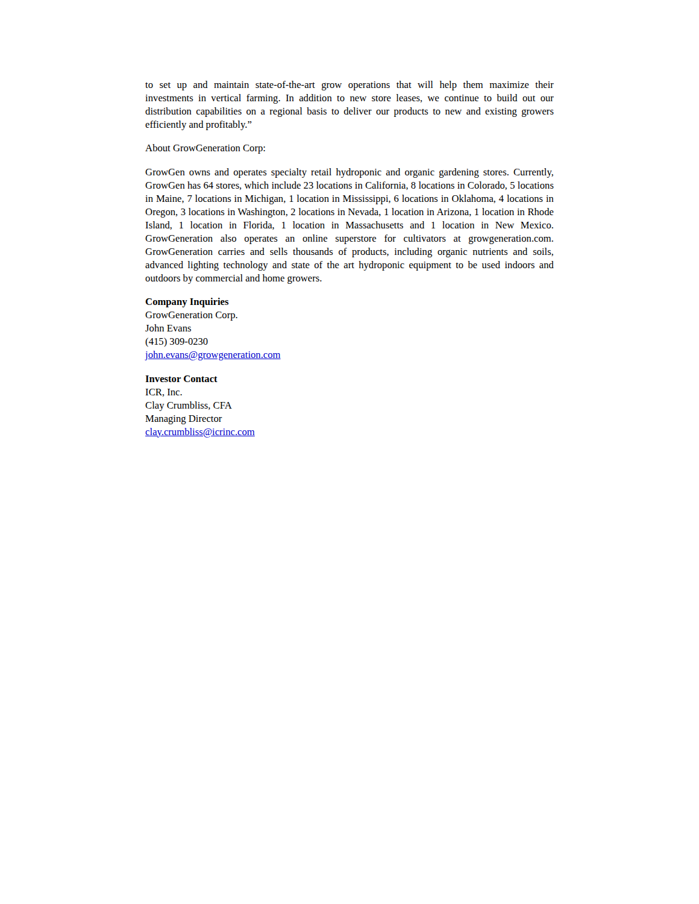to set up and maintain state-of-the-art grow operations that will help them maximize their investments in vertical farming. In addition to new store leases, we continue to build out our distribution capabilities on a regional basis to deliver our products to new and existing growers efficiently and profitably.”
About GrowGeneration Corp:
GrowGen owns and operates specialty retail hydroponic and organic gardening stores. Currently, GrowGen has 64 stores, which include 23 locations in California, 8 locations in Colorado, 5 locations in Maine, 7 locations in Michigan, 1 location in Mississippi, 6 locations in Oklahoma, 4 locations in Oregon, 3 locations in Washington, 2 locations in Nevada, 1 location in Arizona, 1 location in Rhode Island, 1 location in Florida, 1 location in Massachusetts and 1 location in New Mexico. GrowGeneration also operates an online superstore for cultivators at growgeneration.com. GrowGeneration carries and sells thousands of products, including organic nutrients and soils, advanced lighting technology and state of the art hydroponic equipment to be used indoors and outdoors by commercial and home growers.
Company Inquiries
GrowGeneration Corp.
John Evans
(415) 309-0230
john.evans@growgeneration.com
Investor Contact
ICR, Inc.
Clay Crumbliss, CFA
Managing Director
clay.crumbliss@icrinc.com